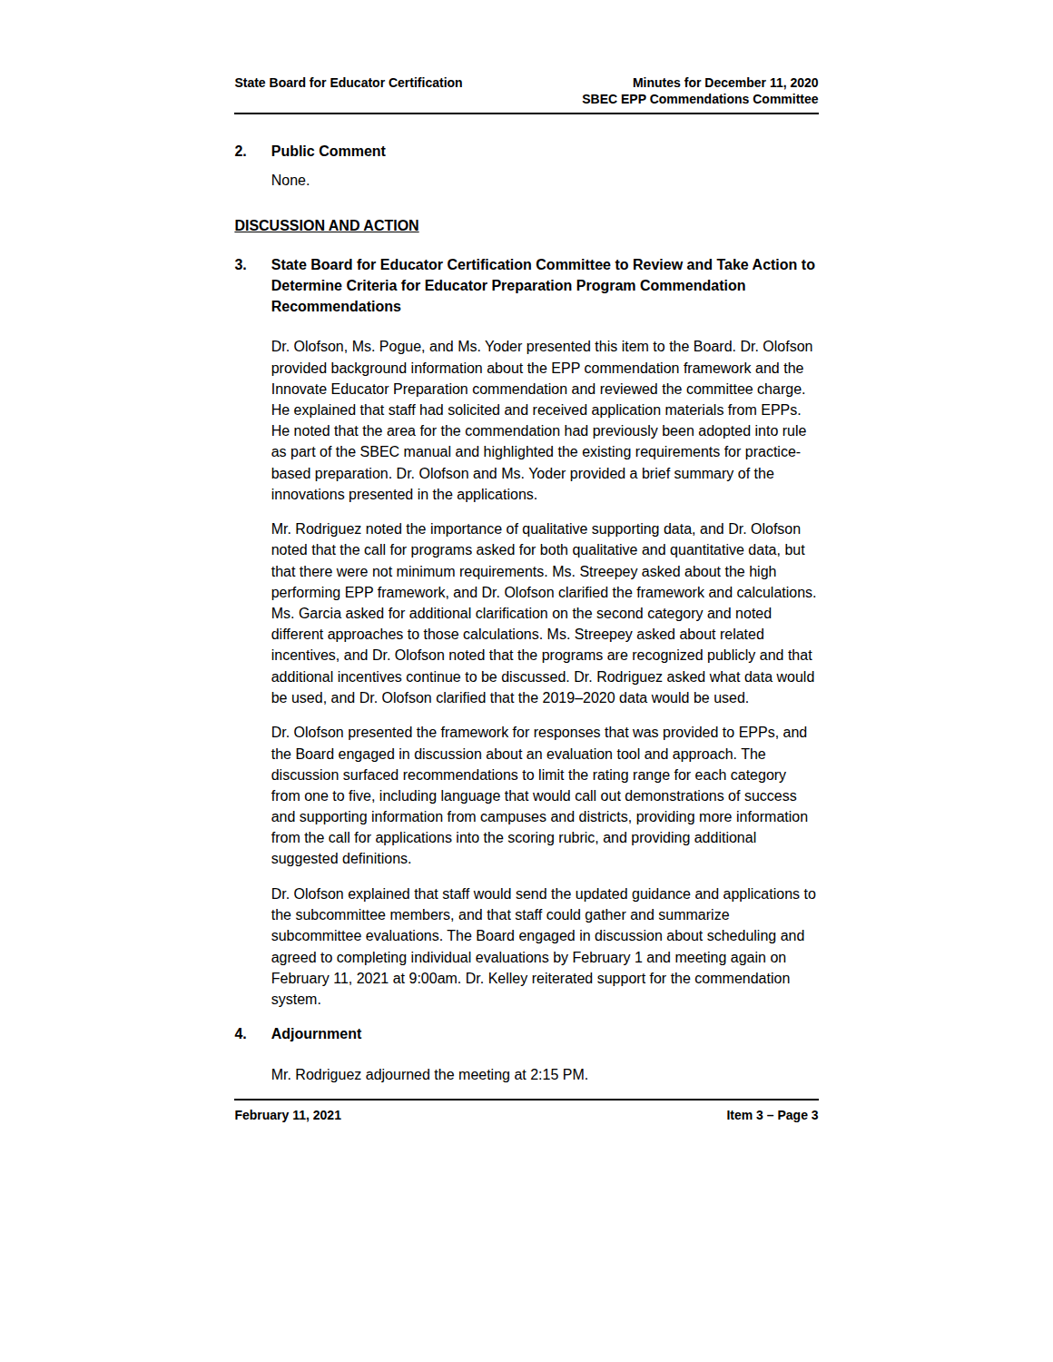State Board for Educator Certification
Minutes for December 11, 2020
SBEC EPP Commendations Committee
2.
Public Comment
None.
DISCUSSION AND ACTION
3.
State Board for Educator Certification Committee to Review and Take Action to Determine Criteria for Educator Preparation Program Commendation Recommendations
Dr. Olofson, Ms. Pogue, and Ms. Yoder presented this item to the Board. Dr. Olofson provided background information about the EPP commendation framework and the Innovate Educator Preparation commendation and reviewed the committee charge. He explained that staff had solicited and received application materials from EPPs. He noted that the area for the commendation had previously been adopted into rule as part of the SBEC manual and highlighted the existing requirements for practice-based preparation. Dr. Olofson and Ms. Yoder provided a brief summary of the innovations presented in the applications.
Mr. Rodriguez noted the importance of qualitative supporting data, and Dr. Olofson noted that the call for programs asked for both qualitative and quantitative data, but that there were not minimum requirements. Ms. Streepey asked about the high performing EPP framework, and Dr. Olofson clarified the framework and calculations. Ms. Garcia asked for additional clarification on the second category and noted different approaches to those calculations. Ms. Streepey asked about related incentives, and Dr. Olofson noted that the programs are recognized publicly and that additional incentives continue to be discussed. Dr. Rodriguez asked what data would be used, and Dr. Olofson clarified that the 2019–2020 data would be used.
Dr. Olofson presented the framework for responses that was provided to EPPs, and the Board engaged in discussion about an evaluation tool and approach. The discussion surfaced recommendations to limit the rating range for each category from one to five, including language that would call out demonstrations of success and supporting information from campuses and districts, providing more information from the call for applications into the scoring rubric, and providing additional suggested definitions.
Dr. Olofson explained that staff would send the updated guidance and applications to the subcommittee members, and that staff could gather and summarize subcommittee evaluations. The Board engaged in discussion about scheduling and agreed to completing individual evaluations by February 1 and meeting again on February 11, 2021 at 9:00am. Dr. Kelley reiterated support for the commendation system.
4.
Adjournment
Mr. Rodriguez adjourned the meeting at 2:15 PM.
February 11, 2021
Item 3 – Page 3